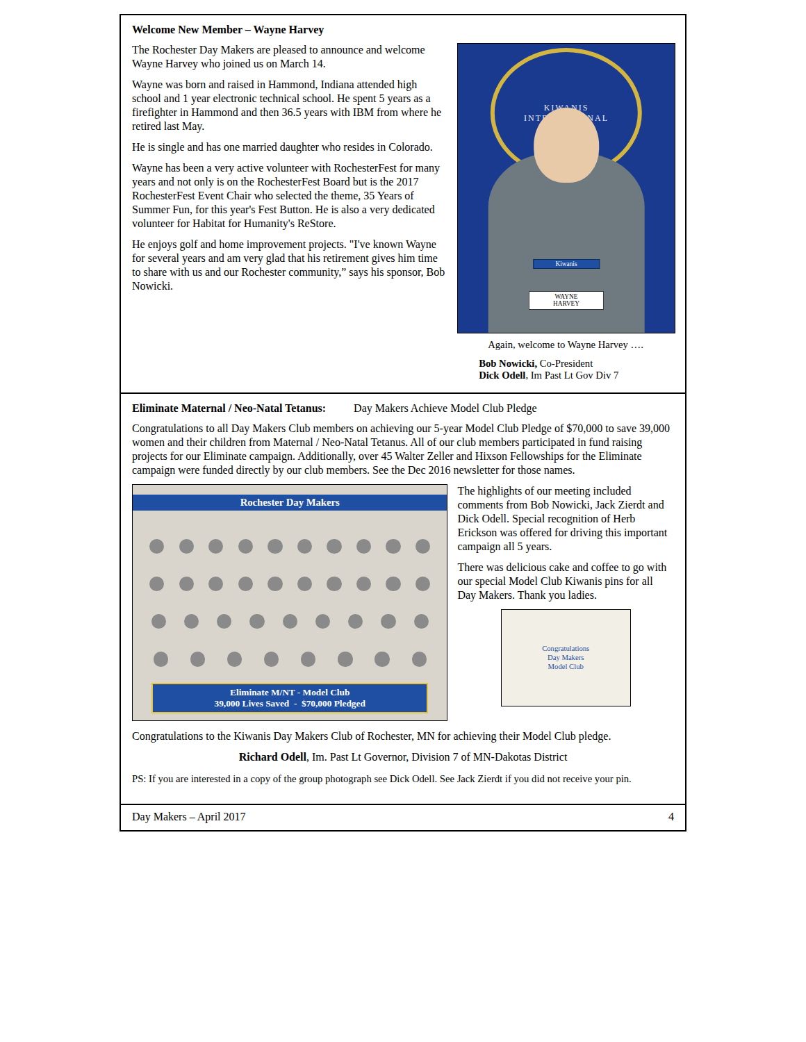Welcome New Member – Wayne Harvey
The Rochester Day Makers are pleased to announce and welcome Wayne Harvey who joined us on March 14.
Wayne was born and raised in Hammond, Indiana attended high school and 1 year electronic technical school. He spent 5 years as a firefighter in Hammond and then 36.5 years with IBM from where he retired last May.
He is single and has one married daughter who resides in Colorado.
Wayne has been a very active volunteer with RochesterFest for many years and not only is on the RochesterFest Board but is the 2017 RochesterFest Event Chair who selected the theme, 35 Years of Summer Fun, for this year's Fest Button. He is also a very dedicated volunteer for Habitat for Humanity's ReStore.
He enjoys golf and home improvement projects. "I've known Wayne for several years and am very glad that his retirement gives him time to share with us and our Rochester community,” says his sponsor, Bob Nowicki.
KIWANIS
INTERNATIONAL
Kiwanis
WAYNE
HARVEY
Again, welcome to Wayne Harvey ….
Bob Nowicki, Co-President
Dick Odell, Im Past Lt Gov Div 7
Eliminate Maternal / Neo-Natal Tetanus:
Day Makers Achieve Model Club Pledge
Congratulations to all Day Makers Club members on achieving our 5-year Model Club Pledge of $70,000 to save 39,000 women and their children from Maternal / Neo-Natal Tetanus. All of our club members participated in fund raising projects for our Eliminate campaign. Additionally, over 45 Walter Zeller and Hixson Fellowships for the Eliminate campaign were funded directly by our club members. See the Dec 2016 newsletter for those names.
Rochester Day Makers
Eliminate M/NT - Model Club
39,000 Lives Saved - $70,000 Pledged
The highlights of our meeting included comments from Bob Nowicki, Jack Zierdt and Dick Odell. Special recognition of Herb Erickson was offered for driving this important campaign all 5 years.
There was delicious cake and coffee to go with our special Model Club Kiwanis pins for all Day Makers. Thank you ladies.
Congratulations
Day Makers
Model Club
Congratulations to the Kiwanis Day Makers Club of Rochester, MN for achieving their Model Club pledge.
Richard Odell, Im. Past Lt Governor, Division 7 of MN-Dakotas District
PS: If you are interested in a copy of the group photograph see Dick Odell. See Jack Zierdt if you did not receive your pin.
Day Makers – April 2017
4